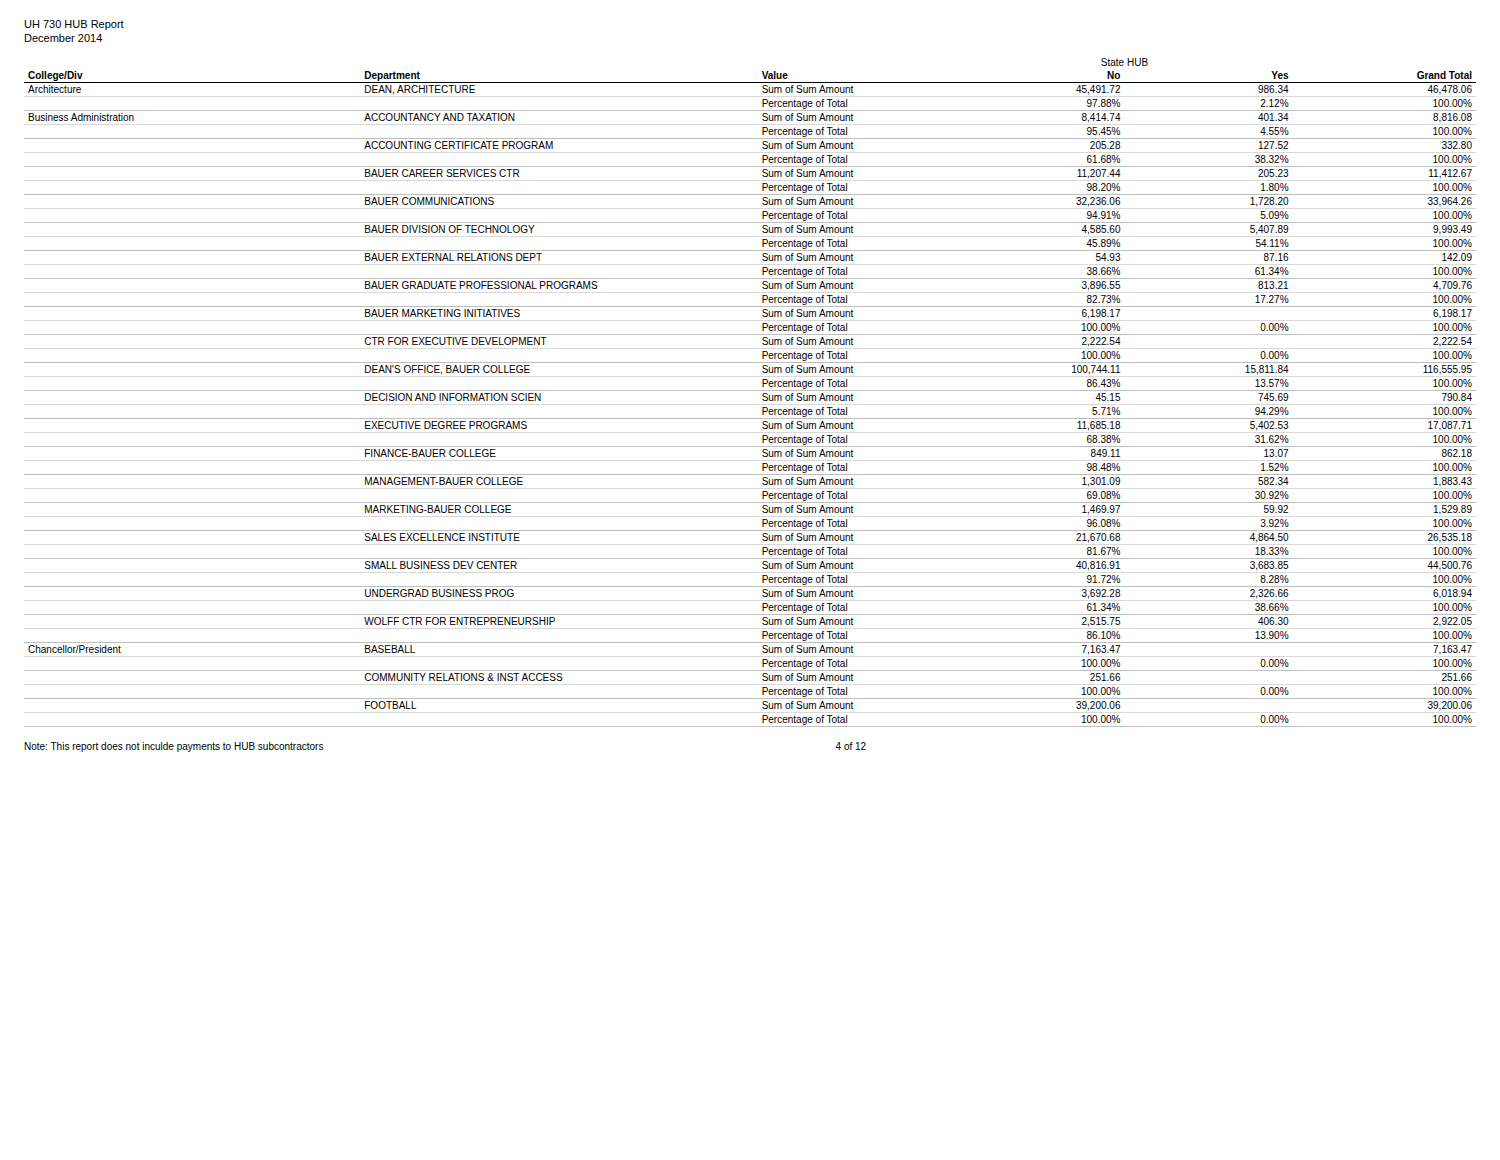UH 730 HUB Report
December 2014
| | | | State HUB | |
| --- | --- | --- | --- | --- |
| College/Div | Department | Value | No | Yes | Grand Total |
| Architecture | DEAN, ARCHITECTURE | Sum of Sum Amount | 45,491.72 | 986.34 | 46,478.06 |
| | | Percentage of Total | 97.88% | 2.12% | 100.00% |
| Business Administration | ACCOUNTANCY AND TAXATION | Sum of Sum Amount | 8,414.74 | 401.34 | 8,816.08 |
| | | Percentage of Total | 95.45% | 4.55% | 100.00% |
| | ACCOUNTING CERTIFICATE PROGRAM | Sum of Sum Amount | 205.28 | 127.52 | 332.80 |
| | | Percentage of Total | 61.68% | 38.32% | 100.00% |
| | BAUER CAREER SERVICES CTR | Sum of Sum Amount | 11,207.44 | 205.23 | 11,412.67 |
| | | Percentage of Total | 98.20% | 1.80% | 100.00% |
| | BAUER COMMUNICATIONS | Sum of Sum Amount | 32,236.06 | 1,728.20 | 33,964.26 |
| | | Percentage of Total | 94.91% | 5.09% | 100.00% |
| | BAUER DIVISION OF TECHNOLOGY | Sum of Sum Amount | 4,585.60 | 5,407.89 | 9,993.49 |
| | | Percentage of Total | 45.89% | 54.11% | 100.00% |
| | BAUER EXTERNAL RELATIONS DEPT | Sum of Sum Amount | 54.93 | 87.16 | 142.09 |
| | | Percentage of Total | 38.66% | 61.34% | 100.00% |
| | BAUER GRADUATE PROFESSIONAL PROGRAMS | Sum of Sum Amount | 3,896.55 | 813.21 | 4,709.76 |
| | | Percentage of Total | 82.73% | 17.27% | 100.00% |
| | BAUER MARKETING INITIATIVES | Sum of Sum Amount | 6,198.17 | | 6,198.17 |
| | | Percentage of Total | 100.00% | 0.00% | 100.00% |
| | CTR FOR EXECUTIVE DEVELOPMENT | Sum of Sum Amount | 2,222.54 | | 2,222.54 |
| | | Percentage of Total | 100.00% | 0.00% | 100.00% |
| | DEAN'S OFFICE, BAUER COLLEGE | Sum of Sum Amount | 100,744.11 | 15,811.84 | 116,555.95 |
| | | Percentage of Total | 86.43% | 13.57% | 100.00% |
| | DECISION AND INFORMATION SCIEN | Sum of Sum Amount | 45.15 | 745.69 | 790.84 |
| | | Percentage of Total | 5.71% | 94.29% | 100.00% |
| | EXECUTIVE DEGREE PROGRAMS | Sum of Sum Amount | 11,685.18 | 5,402.53 | 17,087.71 |
| | | Percentage of Total | 68.38% | 31.62% | 100.00% |
| | FINANCE-BAUER COLLEGE | Sum of Sum Amount | 849.11 | 13.07 | 862.18 |
| | | Percentage of Total | 98.48% | 1.52% | 100.00% |
| | MANAGEMENT-BAUER COLLEGE | Sum of Sum Amount | 1,301.09 | 582.34 | 1,883.43 |
| | | Percentage of Total | 69.08% | 30.92% | 100.00% |
| | MARKETING-BAUER COLLEGE | Sum of Sum Amount | 1,469.97 | 59.92 | 1,529.89 |
| | | Percentage of Total | 96.08% | 3.92% | 100.00% |
| | SALES EXCELLENCE INSTITUTE | Sum of Sum Amount | 21,670.68 | 4,864.50 | 26,535.18 |
| | | Percentage of Total | 81.67% | 18.33% | 100.00% |
| | SMALL BUSINESS DEV CENTER | Sum of Sum Amount | 40,816.91 | 3,683.85 | 44,500.76 |
| | | Percentage of Total | 91.72% | 8.28% | 100.00% |
| | UNDERGRAD BUSINESS PROG | Sum of Sum Amount | 3,692.28 | 2,326.66 | 6,018.94 |
| | | Percentage of Total | 61.34% | 38.66% | 100.00% |
| | WOLFF CTR FOR ENTREPRENEURSHIP | Sum of Sum Amount | 2,515.75 | 406.30 | 2,922.05 |
| | | Percentage of Total | 86.10% | 13.90% | 100.00% |
| Chancellor/President | BASEBALL | Sum of Sum Amount | 7,163.47 | | 7,163.47 |
| | | Percentage of Total | 100.00% | 0.00% | 100.00% |
| | COMMUNITY RELATIONS & INST ACCESS | Sum of Sum Amount | 251.66 | | 251.66 |
| | | Percentage of Total | 100.00% | 0.00% | 100.00% |
| | FOOTBALL | Sum of Sum Amount | 39,200.06 | | 39,200.06 |
| | | Percentage of Total | 100.00% | 0.00% | 100.00% |
Note: This report does not inculde payments to HUB subcontractors
4 of 12